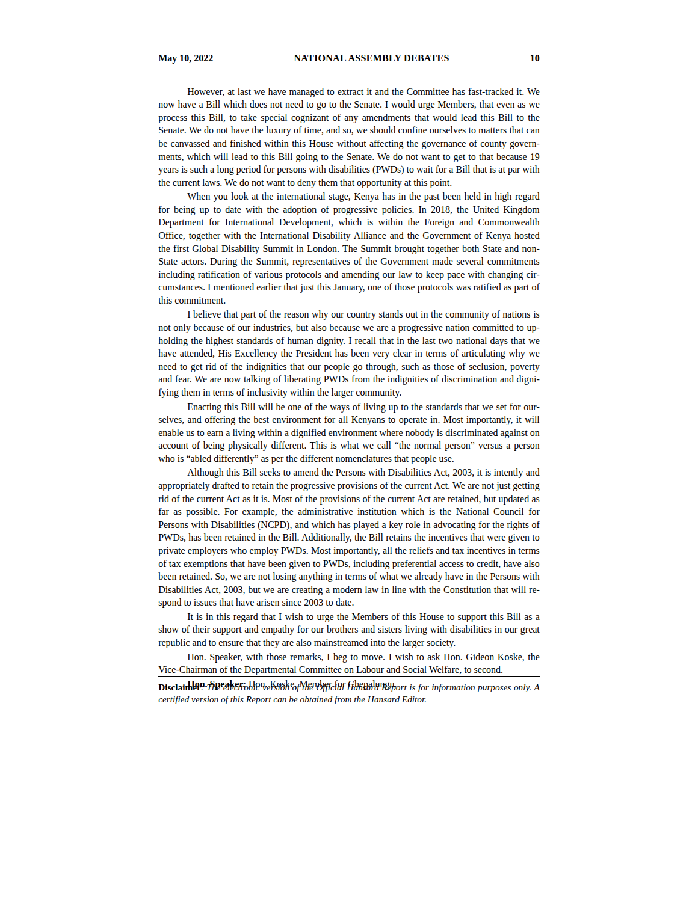May 10, 2022
NATIONAL ASSEMBLY DEBATES
10
However, at last we have managed to extract it and the Committee has fast-tracked it. We now have a Bill which does not need to go to the Senate. I would urge Members, that even as we process this Bill, to take special cognizant of any amendments that would lead this Bill to the Senate. We do not have the luxury of time, and so, we should confine ourselves to matters that can be canvassed and finished within this House without affecting the governance of county governments, which will lead to this Bill going to the Senate. We do not want to get to that because 19 years is such a long period for persons with disabilities (PWDs) to wait for a Bill that is at par with the current laws. We do not want to deny them that opportunity at this point.
When you look at the international stage, Kenya has in the past been held in high regard for being up to date with the adoption of progressive policies. In 2018, the United Kingdom Department for International Development, which is within the Foreign and Commonwealth Office, together with the International Disability Alliance and the Government of Kenya hosted the first Global Disability Summit in London. The Summit brought together both State and non-State actors. During the Summit, representatives of the Government made several commitments including ratification of various protocols and amending our law to keep pace with changing circumstances. I mentioned earlier that just this January, one of those protocols was ratified as part of this commitment.
I believe that part of the reason why our country stands out in the community of nations is not only because of our industries, but also because we are a progressive nation committed to upholding the highest standards of human dignity. I recall that in the last two national days that we have attended, His Excellency the President has been very clear in terms of articulating why we need to get rid of the indignities that our people go through, such as those of seclusion, poverty and fear. We are now talking of liberating PWDs from the indignities of discrimination and dignifying them in terms of inclusivity within the larger community.
Enacting this Bill will be one of the ways of living up to the standards that we set for ourselves, and offering the best environment for all Kenyans to operate in. Most importantly, it will enable us to earn a living within a dignified environment where nobody is discriminated against on account of being physically different. This is what we call “the normal person” versus a person who is “abled differently” as per the different nomenclatures that people use.
Although this Bill seeks to amend the Persons with Disabilities Act, 2003, it is intently and appropriately drafted to retain the progressive provisions of the current Act. We are not just getting rid of the current Act as it is. Most of the provisions of the current Act are retained, but updated as far as possible. For example, the administrative institution which is the National Council for Persons with Disabilities (NCPD), and which has played a key role in advocating for the rights of PWDs, has been retained in the Bill. Additionally, the Bill retains the incentives that were given to private employers who employ PWDs. Most importantly, all the reliefs and tax incentives in terms of tax exemptions that have been given to PWDs, including preferential access to credit, have also been retained. So, we are not losing anything in terms of what we already have in the Persons with Disabilities Act, 2003, but we are creating a modern law in line with the Constitution that will respond to issues that have arisen since 2003 to date.
It is in this regard that I wish to urge the Members of this House to support this Bill as a show of their support and empathy for our brothers and sisters living with disabilities in our great republic and to ensure that they are also mainstreamed into the larger society.
Hon. Speaker, with those remarks, I beg to move. I wish to ask Hon. Gideon Koske, the Vice-Chairman of the Departmental Committee on Labour and Social Welfare, to second.
Hon. Speaker: Hon. Koske, Member for Chepalungu.
Disclaimer: The electronic version of the Official Hansard Report is for information purposes only. A certified version of this Report can be obtained from the Hansard Editor.